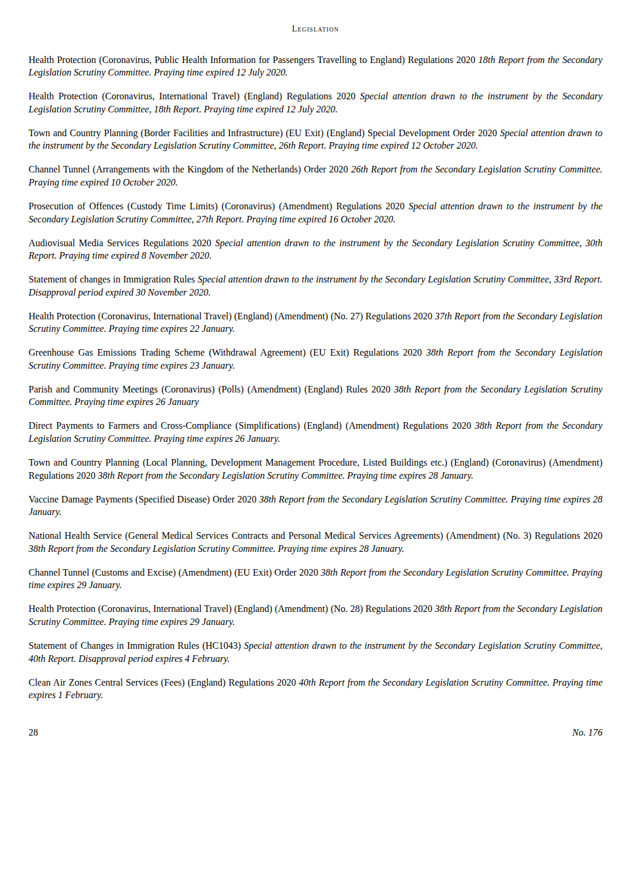Legislation
Health Protection (Coronavirus, Public Health Information for Passengers Travelling to England) Regulations 2020 18th Report from the Secondary Legislation Scrutiny Committee. Praying time expired 12 July 2020.
Health Protection (Coronavirus, International Travel) (England) Regulations 2020 Special attention drawn to the instrument by the Secondary Legislation Scrutiny Committee, 18th Report. Praying time expired 12 July 2020.
Town and Country Planning (Border Facilities and Infrastructure) (EU Exit) (England) Special Development Order 2020 Special attention drawn to the instrument by the Secondary Legislation Scrutiny Committee, 26th Report. Praying time expired 12 October 2020.
Channel Tunnel (Arrangements with the Kingdom of the Netherlands) Order 2020 26th Report from the Secondary Legislation Scrutiny Committee. Praying time expired 10 October 2020.
Prosecution of Offences (Custody Time Limits) (Coronavirus) (Amendment) Regulations 2020 Special attention drawn to the instrument by the Secondary Legislation Scrutiny Committee, 27th Report. Praying time expired 16 October 2020.
Audiovisual Media Services Regulations 2020 Special attention drawn to the instrument by the Secondary Legislation Scrutiny Committee, 30th Report. Praying time expired 8 November 2020.
Statement of changes in Immigration Rules Special attention drawn to the instrument by the Secondary Legislation Scrutiny Committee, 33rd Report. Disapproval period expired 30 November 2020.
Health Protection (Coronavirus, International Travel) (England) (Amendment) (No. 27) Regulations 2020 37th Report from the Secondary Legislation Scrutiny Committee. Praying time expires 22 January.
Greenhouse Gas Emissions Trading Scheme (Withdrawal Agreement) (EU Exit) Regulations 2020 38th Report from the Secondary Legislation Scrutiny Committee. Praying time expires 23 January.
Parish and Community Meetings (Coronavirus) (Polls) (Amendment) (England) Rules 2020 38th Report from the Secondary Legislation Scrutiny Committee. Praying time expires 26 January
Direct Payments to Farmers and Cross-Compliance (Simplifications) (England) (Amendment) Regulations 2020 38th Report from the Secondary Legislation Scrutiny Committee. Praying time expires 26 January.
Town and Country Planning (Local Planning, Development Management Procedure, Listed Buildings etc.) (England) (Coronavirus) (Amendment) Regulations 2020 38th Report from the Secondary Legislation Scrutiny Committee. Praying time expires 28 January.
Vaccine Damage Payments (Specified Disease) Order 2020 38th Report from the Secondary Legislation Scrutiny Committee. Praying time expires 28 January.
National Health Service (General Medical Services Contracts and Personal Medical Services Agreements) (Amendment) (No. 3) Regulations 2020 38th Report from the Secondary Legislation Scrutiny Committee. Praying time expires 28 January.
Channel Tunnel (Customs and Excise) (Amendment) (EU Exit) Order 2020 38th Report from the Secondary Legislation Scrutiny Committee. Praying time expires 29 January.
Health Protection (Coronavirus, International Travel) (England) (Amendment) (No. 28) Regulations 2020 38th Report from the Secondary Legislation Scrutiny Committee. Praying time expires 29 January.
Statement of Changes in Immigration Rules (HC1043) Special attention drawn to the instrument by the Secondary Legislation Scrutiny Committee, 40th Report. Disapproval period expires 4 February.
Clean Air Zones Central Services (Fees) (England) Regulations 2020 40th Report from the Secondary Legislation Scrutiny Committee. Praying time expires 1 February.
28 No. 176